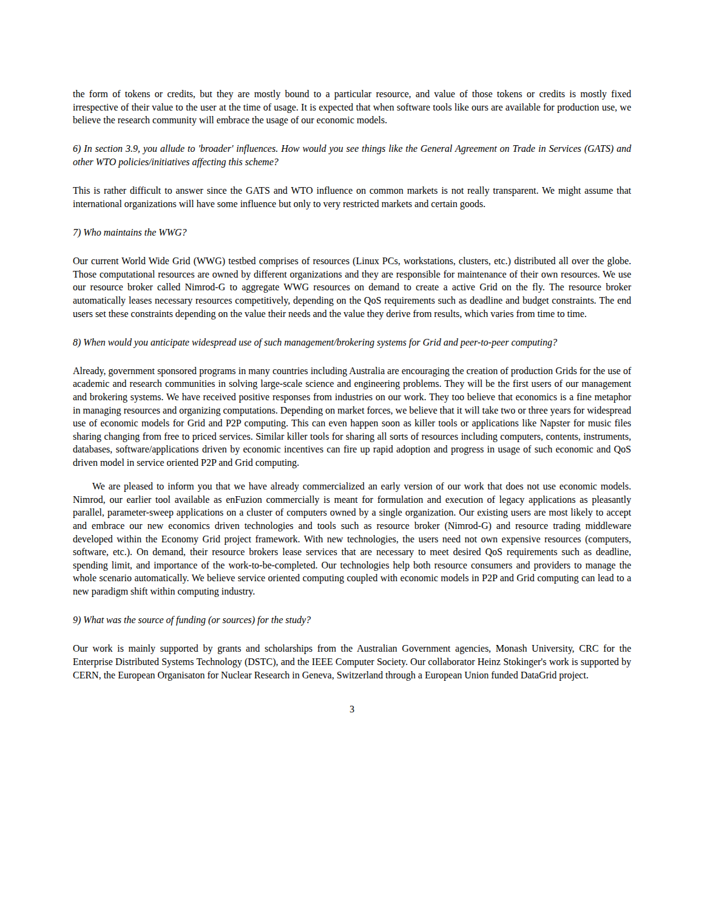the form of tokens or credits, but they are mostly bound to a particular resource, and value of those tokens or credits is mostly fixed irrespective of their value to the user at the time of usage. It is expected that when software tools like ours are available for production use, we believe the research community will embrace the usage of our economic models.
6) In section 3.9, you allude to 'broader' influences. How would you see things like the General Agreement on Trade in Services (GATS) and other WTO policies/initiatives affecting this scheme?
This is rather difficult to answer since the GATS and WTO influence on common markets is not really transparent. We might assume that international organizations will have some influence but only to very restricted markets and certain goods.
7) Who maintains the WWG?
Our current World Wide Grid (WWG) testbed comprises of resources (Linux PCs, workstations, clusters, etc.) distributed all over the globe. Those computational resources are owned by different organizations and they are responsible for maintenance of their own resources. We use our resource broker called Nimrod-G to aggregate WWG resources on demand to create a active Grid on the fly. The resource broker automatically leases necessary resources competitively, depending on the QoS requirements such as deadline and budget constraints. The end users set these constraints depending on the value their needs and the value they derive from results, which varies from time to time.
8) When would you anticipate widespread use of such management/brokering systems for Grid and peer-to-peer computing?
Already, government sponsored programs in many countries including Australia are encouraging the creation of production Grids for the use of academic and research communities in solving large-scale science and engineering problems. They will be the first users of our management and brokering systems. We have received positive responses from industries on our work. They too believe that economics is a fine metaphor in managing resources and organizing computations. Depending on market forces, we believe that it will take two or three years for widespread use of economic models for Grid and P2P computing. This can even happen soon as killer tools or applications like Napster for music files sharing changing from free to priced services. Similar killer tools for sharing all sorts of resources including computers, contents, instruments, databases, software/applications driven by economic incentives can fire up rapid adoption and progress in usage of such economic and QoS driven model in service oriented P2P and Grid computing.
We are pleased to inform you that we have already commercialized an early version of our work that does not use economic models. Nimrod, our earlier tool available as enFuzion commercially is meant for formulation and execution of legacy applications as pleasantly parallel, parameter-sweep applications on a cluster of computers owned by a single organization. Our existing users are most likely to accept and embrace our new economics driven technologies and tools such as resource broker (Nimrod-G) and resource trading middleware developed within the Economy Grid project framework. With new technologies, the users need not own expensive resources (computers, software, etc.). On demand, their resource brokers lease services that are necessary to meet desired QoS requirements such as deadline, spending limit, and importance of the work-to-be-completed. Our technologies help both resource consumers and providers to manage the whole scenario automatically. We believe service oriented computing coupled with economic models in P2P and Grid computing can lead to a new paradigm shift within computing industry.
9) What was the source of funding (or sources) for the study?
Our work is mainly supported by grants and scholarships from the Australian Government agencies, Monash University, CRC for the Enterprise Distributed Systems Technology (DSTC), and the IEEE Computer Society. Our collaborator Heinz Stokinger's work is supported by CERN, the European Organisaton for Nuclear Research in Geneva, Switzerland through a European Union funded DataGrid project.
3